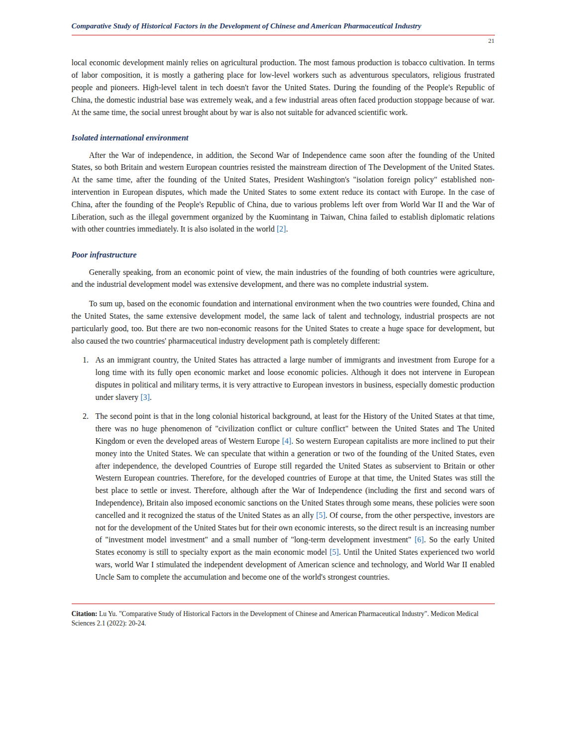Comparative Study of Historical Factors in the Development of Chinese and American Pharmaceutical Industry
21
local economic development mainly relies on agricultural production. The most famous production is tobacco cultivation. In terms of labor composition, it is mostly a gathering place for low-level workers such as adventurous speculators, religious frustrated people and pioneers. High-level talent in tech doesn't favor the United States. During the founding of the People's Republic of China, the domestic industrial base was extremely weak, and a few industrial areas often faced production stoppage because of war. At the same time, the social unrest brought about by war is also not suitable for advanced scientific work.
Isolated international environment
After the War of independence, in addition, the Second War of Independence came soon after the founding of the United States, so both Britain and western European countries resisted the mainstream direction of The Development of the United States. At the same time, after the founding of the United States, President Washington's "isolation foreign policy" established non-intervention in European disputes, which made the United States to some extent reduce its contact with Europe. In the case of China, after the founding of the People's Republic of China, due to various problems left over from World War II and the War of Liberation, such as the illegal government organized by the Kuomintang in Taiwan, China failed to establish diplomatic relations with other countries immediately. It is also isolated in the world [2].
Poor infrastructure
Generally speaking, from an economic point of view, the main industries of the founding of both countries were agriculture, and the industrial development model was extensive development, and there was no complete industrial system.
To sum up, based on the economic foundation and international environment when the two countries were founded, China and the United States, the same extensive development model, the same lack of talent and technology, industrial prospects are not particularly good, too. But there are two non-economic reasons for the United States to create a huge space for development, but also caused the two countries' pharmaceutical industry development path is completely different:
As an immigrant country, the United States has attracted a large number of immigrants and investment from Europe for a long time with its fully open economic market and loose economic policies. Although it does not intervene in European disputes in political and military terms, it is very attractive to European investors in business, especially domestic production under slavery [3].
The second point is that in the long colonial historical background, at least for the History of the United States at that time, there was no huge phenomenon of "civilization conflict or culture conflict" between the United States and The United Kingdom or even the developed areas of Western Europe [4]. So western European capitalists are more inclined to put their money into the United States. We can speculate that within a generation or two of the founding of the United States, even after independence, the developed Countries of Europe still regarded the United States as subservient to Britain or other Western European countries. Therefore, for the developed countries of Europe at that time, the United States was still the best place to settle or invest. Therefore, although after the War of Independence (including the first and second wars of Independence), Britain also imposed economic sanctions on the United States through some means, these policies were soon cancelled and it recognized the status of the United States as an ally [5]. Of course, from the other perspective, investors are not for the development of the United States but for their own economic interests, so the direct result is an increasing number of "investment model investment" and a small number of "long-term development investment" [6]. So the early United States economy is still to specialty export as the main economic model [5]. Until the United States experienced two world wars, world War I stimulated the independent development of American science and technology, and World War II enabled Uncle Sam to complete the accumulation and become one of the world's strongest countries.
Citation: Lu Yu. "Comparative Study of Historical Factors in the Development of Chinese and American Pharmaceutical Industry". Medicon Medical Sciences 2.1 (2022): 20-24.